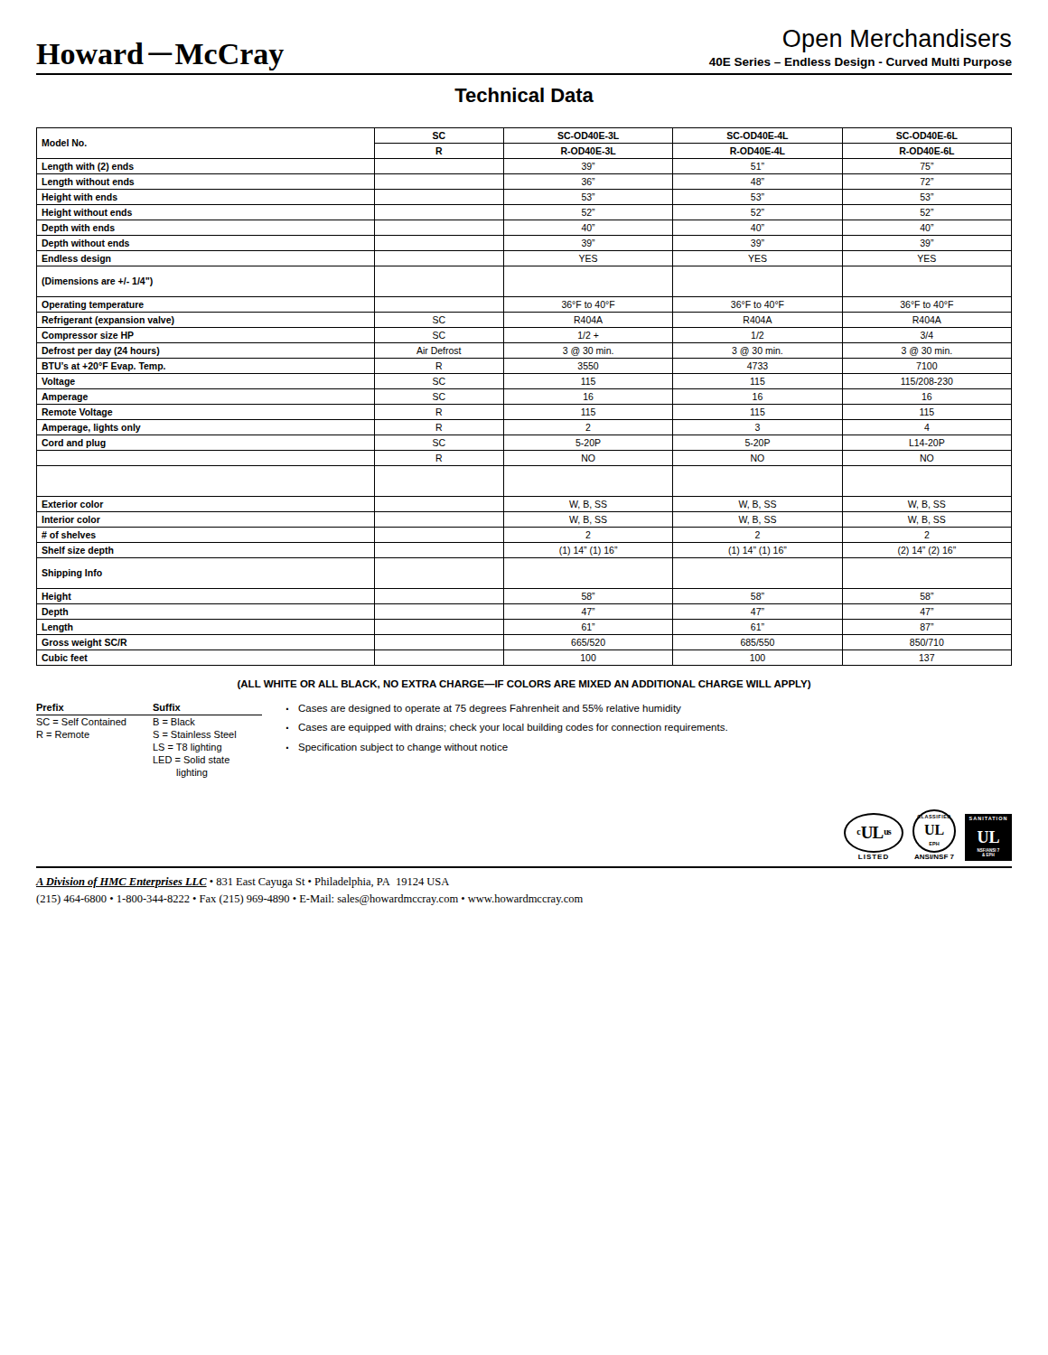Howard — McCray
Open Merchandisers
40E Series – Endless Design - Curved Multi Purpose
Technical Data
| Model No. | SC | SC-OD40E-3L | SC-OD40E-4L | SC-OD40E-6L |
| --- | --- | --- | --- | --- |
| R | R-OD40E-3L | R-OD40E-4L | R-OD40E-6L |
| Length with (2) ends | | 39” | 51” | 75” |
| Length without ends | | 36” | 48” | 72” |
| Height with ends | | 53” | 53” | 53” |
| Height without ends | | 52” | 52” | 52” |
| Depth with ends | | 40” | 40” | 40” |
| Depth without ends | | 39” | 39” | 39” |
| Endless design | | YES | YES | YES |
| (Dimensions are +/- 1/4") | | | | |
| Operating temperature | | 36°F to 40°F | 36°F to 40°F | 36°F to 40°F |
| Refrigerant (expansion valve) | SC | R404A | R404A | R404A |
| Compressor size HP | SC | 1/2 + | 1/2 | 3/4 |
| Defrost per day (24 hours) | Air Defrost | 3 @ 30 min. | 3 @ 30 min. | 3 @ 30 min. |
| BTU’s at +20°F Evap. Temp. | R | 3550 | 4733 | 7100 |
| Voltage | SC | 115 | 115 | 115/208-230 |
| Amperage | SC | 16 | 16 | 16 |
| Remote Voltage | R | 115 | 115 | 115 |
| Amperage, lights only | R | 2 | 3 | 4 |
| Cord and plug | SC | 5-20P | 5-20P | L14-20P |
| | R | NO | NO | NO |
| Exterior color | | W, B, SS | W, B, SS | W, B, SS |
| Interior color | | W, B, SS | W, B, SS | W, B, SS |
| # of shelves | | 2 | 2 | 2 |
| Shelf size depth | | (1) 14” (1) 16” | (1) 14” (1) 16” | (2) 14” (2) 16” |
| Shipping Info | | | | |
| Height | | 58” | 58” | 58” |
| Depth | | 47” | 47” | 47” |
| Length | | 61” | 61” | 87” |
| Gross weight SC/R | | 665/520 | 685/550 | 850/710 |
| Cubic feet | | 100 | 100 | 137 |
(ALL WHITE OR ALL BLACK, NO EXTRA CHARGE—IF COLORS ARE MIXED AN ADDITIONAL CHARGE WILL APPLY)
| Prefix | Suffix |
| --- | --- |
| SC = Self Contained | B = Black |
| R = Remote | S = Stainless Steel |
| | LS = T8 lighting |
| | LED = Solid state |
| | lighting |
Cases are designed to operate at 75 degrees Fahrenheit and 55% relative humidity
Cases are equipped with drains; check your local building codes for connection requirements.
Specification subject to change without notice
c ULus
LISTED
CLASSIFIED UL EPH
ANSI/NSF 7
SANITATION UL NSF/ANSI 7
& EPH
A Division of HMC Enterprises LLC • 831 East Cayuga St • Philadelphia, PA 19124 USA
(215) 464-6800 • 1-800-344-8222 • Fax (215) 969-4890 • E-Mail: sales@howardmccray.com • www.howardmccray.com